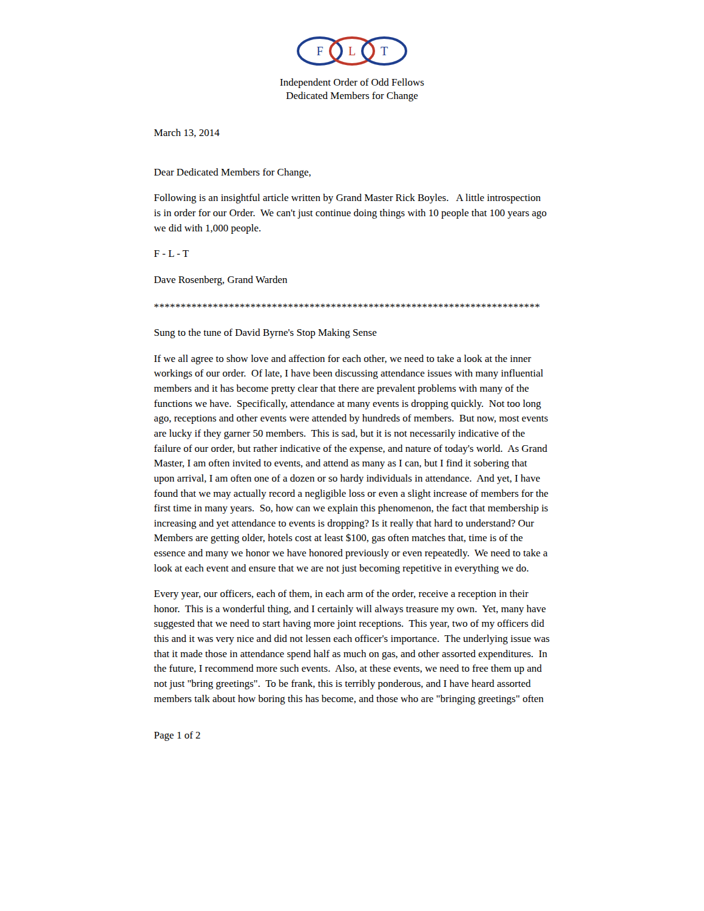F L T
Independent Order of Odd Fellows
Dedicated Members for Change
March 13, 2014
Dear Dedicated Members for Change,
Following is an insightful article written by Grand Master Rick Boyles. A little introspection is in order for our Order. We can't just continue doing things with 10 people that 100 years ago we did with 1,000 people.
F - L - T
Dave Rosenberg, Grand Warden
************************************************************************
Sung to the tune of David Byrne's Stop Making Sense
If we all agree to show love and affection for each other, we need to take a look at the inner workings of our order. Of late, I have been discussing attendance issues with many influential members and it has become pretty clear that there are prevalent problems with many of the functions we have. Specifically, attendance at many events is dropping quickly. Not too long ago, receptions and other events were attended by hundreds of members. But now, most events are lucky if they garner 50 members. This is sad, but it is not necessarily indicative of the failure of our order, but rather indicative of the expense, and nature of today's world. As Grand Master, I am often invited to events, and attend as many as I can, but I find it sobering that upon arrival, I am often one of a dozen or so hardy individuals in attendance. And yet, I have found that we may actually record a negligible loss or even a slight increase of members for the first time in many years. So, how can we explain this phenomenon, the fact that membership is increasing and yet attendance to events is dropping? Is it really that hard to understand? Our Members are getting older, hotels cost at least $100, gas often matches that, time is of the essence and many we honor we have honored previously or even repeatedly. We need to take a look at each event and ensure that we are not just becoming repetitive in everything we do.
Every year, our officers, each of them, in each arm of the order, receive a reception in their honor. This is a wonderful thing, and I certainly will always treasure my own. Yet, many have suggested that we need to start having more joint receptions. This year, two of my officers did this and it was very nice and did not lessen each officer's importance. The underlying issue was that it made those in attendance spend half as much on gas, and other assorted expenditures. In the future, I recommend more such events. Also, at these events, we need to free them up and not just "bring greetings". To be frank, this is terribly ponderous, and I have heard assorted members talk about how boring this has become, and those who are "bringing greetings" often
Page 1 of 2